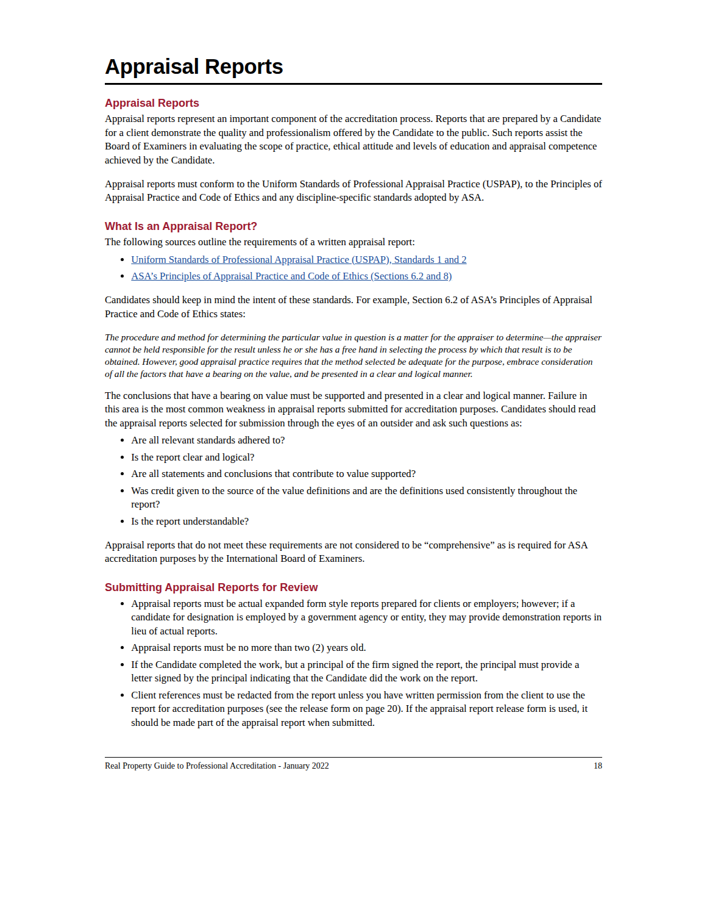Appraisal Reports
Appraisal Reports
Appraisal reports represent an important component of the accreditation process. Reports that are prepared by a Candidate for a client demonstrate the quality and professionalism offered by the Candidate to the public. Such reports assist the Board of Examiners in evaluating the scope of practice, ethical attitude and levels of education and appraisal competence achieved by the Candidate.
Appraisal reports must conform to the Uniform Standards of Professional Appraisal Practice (USPAP), to the Principles of Appraisal Practice and Code of Ethics and any discipline-specific standards adopted by ASA.
What Is an Appraisal Report?
The following sources outline the requirements of a written appraisal report:
Uniform Standards of Professional Appraisal Practice (USPAP), Standards 1 and 2
ASA’s Principles of Appraisal Practice and Code of Ethics (Sections 6.2 and 8)
Candidates should keep in mind the intent of these standards. For example, Section 6.2 of ASA’s Principles of Appraisal Practice and Code of Ethics states:
The procedure and method for determining the particular value in question is a matter for the appraiser to determine—the appraiser cannot be held responsible for the result unless he or she has a free hand in selecting the process by which that result is to be obtained. However, good appraisal practice requires that the method selected be adequate for the purpose, embrace consideration of all the factors that have a bearing on the value, and be presented in a clear and logical manner.
The conclusions that have a bearing on value must be supported and presented in a clear and logical manner. Failure in this area is the most common weakness in appraisal reports submitted for accreditation purposes. Candidates should read the appraisal reports selected for submission through the eyes of an outsider and ask such questions as:
Are all relevant standards adhered to?
Is the report clear and logical?
Are all statements and conclusions that contribute to value supported?
Was credit given to the source of the value definitions and are the definitions used consistently throughout the report?
Is the report understandable?
Appraisal reports that do not meet these requirements are not considered to be “comprehensive” as is required for ASA accreditation purposes by the International Board of Examiners.
Submitting Appraisal Reports for Review
Appraisal reports must be actual expanded form style reports prepared for clients or employers; however; if a candidate for designation is employed by a government agency or entity, they may provide demonstration reports in lieu of actual reports.
Appraisal reports must be no more than two (2) years old.
If the Candidate completed the work, but a principal of the firm signed the report, the principal must provide a letter signed by the principal indicating that the Candidate did the work on the report.
Client references must be redacted from the report unless you have written permission from the client to use the report for accreditation purposes (see the release form on page 20). If the appraisal report release form is used, it should be made part of the appraisal report when submitted.
Real Property Guide to Professional Accreditation - January 2022 18